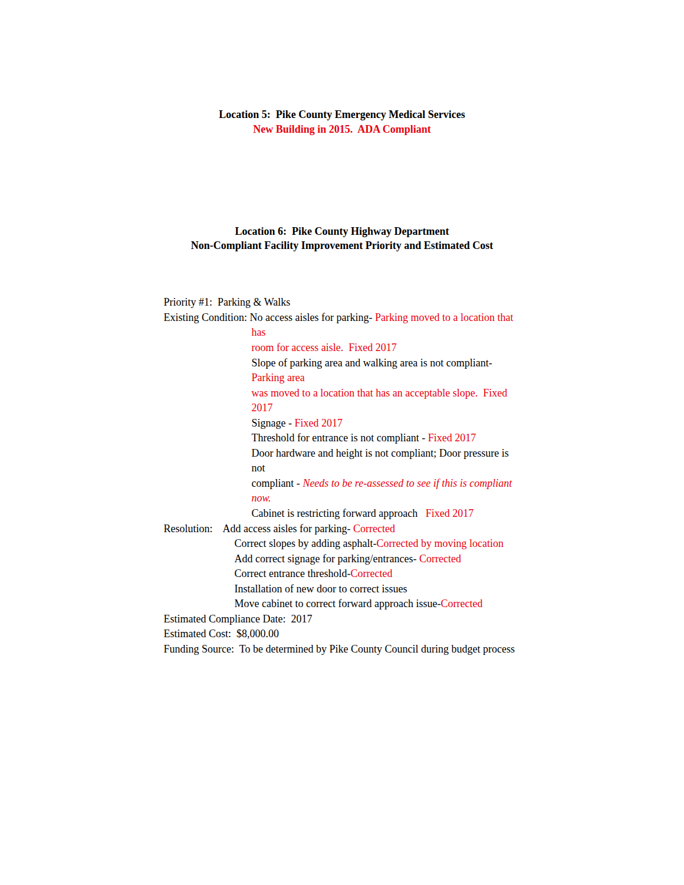Location 5: Pike County Emergency Medical Services New Building in 2015. ADA Compliant
Location 6: Pike County Highway Department
Non-Compliant Facility Improvement Priority and Estimated Cost
Priority #1: Parking & Walks
Existing Condition: No access aisles for parking- Parking moved to a location that has
room for access aisle. Fixed 2017
Slope of parking area and walking area is not compliant-Parking area
was moved to a location that has an acceptable slope. Fixed 2017
Signage - Fixed 2017
Threshold for entrance is not compliant - Fixed 2017
Door hardware and height is not compliant; Door pressure is not
compliant - Needs to be re-assessed to see if this is compliant now.
Cabinet is restricting forward approach Fixed 2017
Resolution: Add access aisles for parking- Corrected
Correct slopes by adding asphalt-Corrected by moving location
Add correct signage for parking/entrances- Corrected
Correct entrance threshold-Corrected
Installation of new door to correct issues
Move cabinet to correct forward approach issue-Corrected
Estimated Compliance Date: 2017
Estimated Cost: $8,000.00
Funding Source: To be determined by Pike County Council during budget process